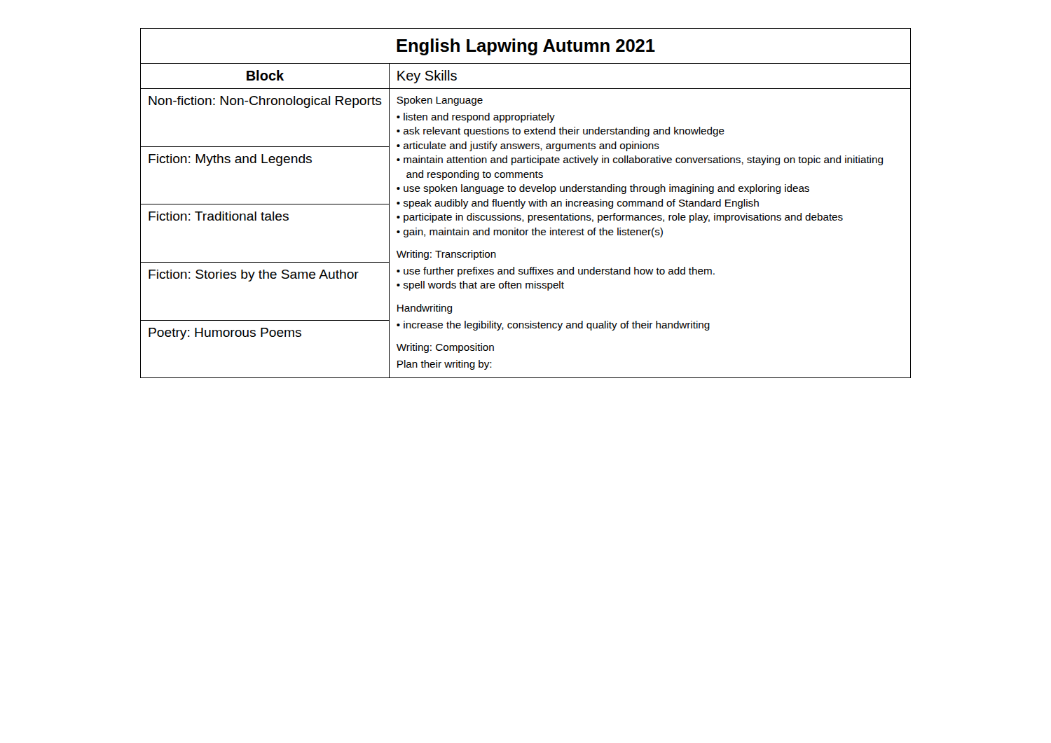English Lapwing Autumn 2021
| Block | Key Skills |
| --- | --- |
| Non-fiction: Non-Chronological Reports | Spoken Language listen and respond appropriately ask relevant questions to extend their understanding and knowledge articulate and justify answers, arguments and opinions maintain attention and participate actively in collaborative conversations, staying on topic and initiating and responding to comments use spoken language to develop understanding through imagining and exploring ideas speak audibly and fluently with an increasing command of Standard English participate in discussions, presentations, performances, role play, improvisations and debates gain, maintain and monitor the interest of the listener(s) Writing: Transcription use further prefixes and suffixes and understand how to add them. spell words that are often misspelt Handwriting increase the legibility, consistency and quality of their handwriting Writing: Composition Plan their writing by: |
| Fiction: Myths and Legends |
| Fiction: Traditional tales |
| Fiction: Stories by the Same Author |
| Poetry: Humorous Poems |